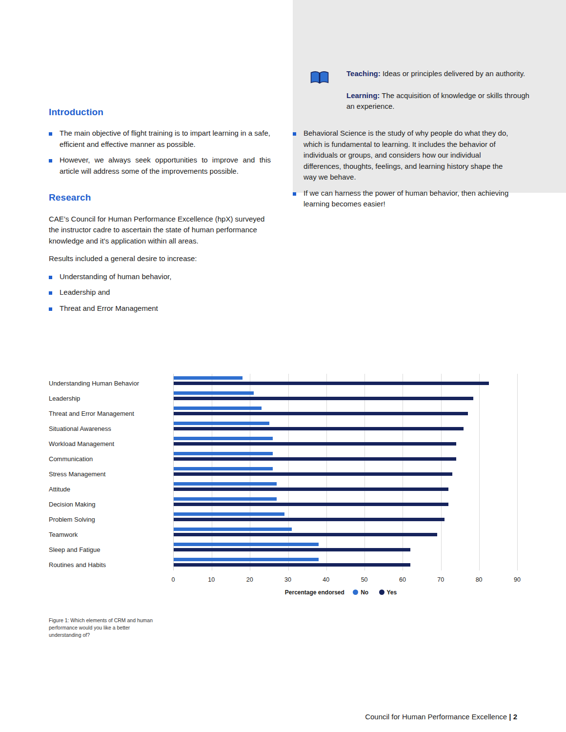Teaching: Ideas or principles delivered by an authority.
Learning: The acquisition of knowledge or skills through an experience.
Introduction
The main objective of flight training is to impart learning in a safe, efficient and effective manner as possible.
However, we always seek opportunities to improve and this article will address some of the improvements possible.
Research
CAE’s Council for Human Performance Excellence (hpX) surveyed the instructor cadre to ascertain the state of human performance knowledge and it’s application within all areas.
Results included a general desire to increase:
Understanding of human behavior,
Leadership and
Threat and Error Management
Human Behavior
Behavioral Science is the study of why people do what they do, which is fundamental to learning. It includes the behavior of individuals or groups, and considers how our individual differences, thoughts, feelings, and learning history shape the way we behave.
If we can harness the power of human behavior, then achieving learning becomes easier!
Understanding Human Behavior
Leadership
Threat and Error Management
Situational Awareness
Workload Management
Communication
Stress Management
Attitude
Decision Making
Problem Solving
Teamwork
Sleep and Fatigue
Routines and Habits
0 10 20 30 40 50 60 70 80 90
Percentage endorsed No Yes
Figure 1: Which elements of CRM and human performance would you like a better understanding of?
Council for Human Performance Excellence | 2